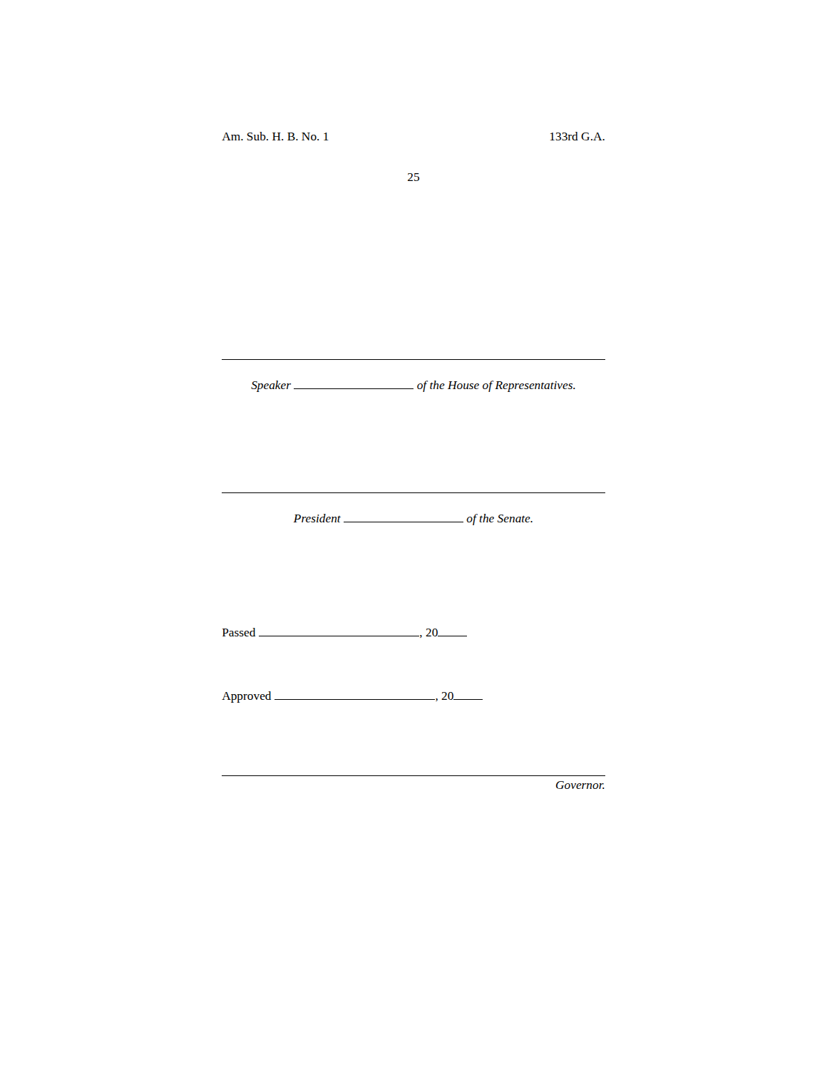Am. Sub. H. B. No. 1 133rd G.A.
25
Speaker of the House of Representatives.
President of the Senate.
Passed , 20
Approved , 20
Governor.